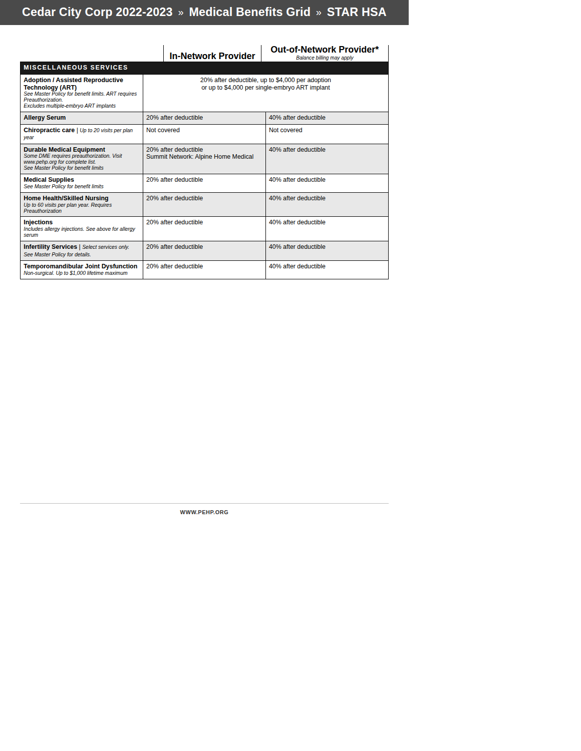Cedar City Corp 2022-2023 » Medical Benefits Grid » STAR HSA
| | In-Network Provider | Out-of-Network Provider* Balance billing may apply |
| MISCELLANEOUS SERVICES |
| Adoption / Assisted Reproductive Technology (ART) See Master Policy for benefit limits. ART requires Preauthorization. Excludes multiple-embryo ART implants | 20% after deductible, up to $4,000 per adoption or up to $4,000 per single-embryo ART implant |
| Allergy Serum | 20% after deductible | 40% after deductible |
| Chiropractic care / Up to 20 visits per plan year | Not covered | Not covered |
| Durable Medical Equipment Some DME requires preauthorization. Visit www.pehp.org for complete list. See Master Policy for benefit limits | 20% after deductible Summit Network: Alpine Home Medical | 40% after deductible |
| Medical Supplies See Master Policy for benefit limits | 20% after deductible | 40% after deductible |
| Home Health/Skilled Nursing Up to 60 visits per plan year. Requires Preauthorization | 20% after deductible | 40% after deductible |
| Injections Includes allergy injections. See above for allergy serum | 20% after deductible | 40% after deductible |
| Infertility Services / Select services only. See Master Policy for details. | 20% after deductible | 40% after deductible |
| Temporomandibular Joint Dysfunction Non-surgical. Up to $1,000 lifetime maximum | 20% after deductible | 40% after deductible |
WWW.PEHP.ORG